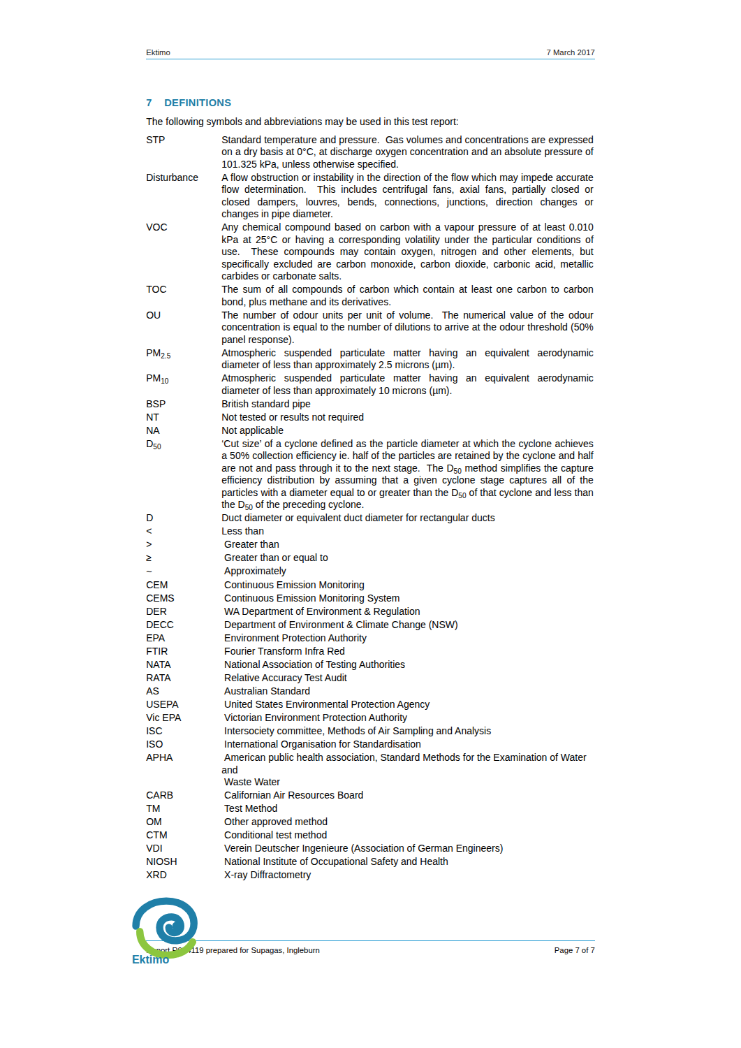Ektimo
7 March 2017
7 DEFINITIONS
The following symbols and abbreviations may be used in this test report:
| STP | Standard temperature and pressure. Gas volumes and concentrations are expressed on a dry basis at 0°C, at discharge oxygen concentration and an absolute pressure of 101.325 kPa, unless otherwise specified. |
| Disturbance | A flow obstruction or instability in the direction of the flow which may impede accurate flow determination. This includes centrifugal fans, axial fans, partially closed or closed dampers, louvres, bends, connections, junctions, direction changes or changes in pipe diameter. |
| VOC | Any chemical compound based on carbon with a vapour pressure of at least 0.010 kPa at 25°C or having a corresponding volatility under the particular conditions of use. These compounds may contain oxygen, nitrogen and other elements, but specifically excluded are carbon monoxide, carbon dioxide, carbonic acid, metallic carbides or carbonate salts. |
| TOC | The sum of all compounds of carbon which contain at least one carbon to carbon bond, plus methane and its derivatives. |
| OU | The number of odour units per unit of volume. The numerical value of the odour concentration is equal to the number of dilutions to arrive at the odour threshold (50% panel response). |
| PM 2.5 | Atmospheric suspended particulate matter having an equivalent aerodynamic diameter of less than approximately 2.5 microns (µm). |
| PM 10 | Atmospheric suspended particulate matter having an equivalent aerodynamic diameter of less than approximately 10 microns (µm). |
| BSP | British standard pipe |
| NT | Not tested or results not required |
| NA | Not applicable |
| D 50 | ‘Cut size’ of a cyclone defined as the particle diameter at which the cyclone achieves a 50% collection efficiency ie. half of the particles are retained by the cyclone and half are not and pass through it to the next stage. The D 50 method simplifies the capture efficiency distribution by assuming that a given cyclone stage captures all of the particles with a diameter equal to or greater than the D 50 of that cyclone and less than the D 50 of the preceding cyclone. |
| D | Duct diameter or equivalent duct diameter for rectangular ducts |
| < | Less than |
| > | Greater than |
| ≥ | Greater than or equal to |
| ~ | Approximately |
| CEM | Continuous Emission Monitoring |
| CEMS | Continuous Emission Monitoring System |
| DER | WA Department of Environment & Regulation |
| DECC | Department of Environment & Climate Change (NSW) |
| EPA | Environment Protection Authority |
| FTIR | Fourier Transform Infra Red |
| NATA | National Association of Testing Authorities |
| RATA | Relative Accuracy Test Audit |
| AS | Australian Standard |
| USEPA | United States Environmental Protection Agency |
| Vic EPA | Victorian Environment Protection Authority |
| ISC | Intersociety committee, Methods of Air Sampling and Analysis |
| ISO | International Organisation for Standardisation |
| APHA | American public health association, Standard Methods for the Examination of Water and Waste Water |
| CARB | Californian Air Resources Board |
| TM | Test Method |
| OM | Other approved method |
| CTM | Conditional test method |
| VDI | Verein Deutscher Ingenieure (Association of German Engineers) |
| NIOSH | National Institute of Occupational Safety and Health |
| XRD | X-ray Diffractometry |
Ektimo
Report R004119 prepared for Supagas, Ingleburn
Page 7 of 7